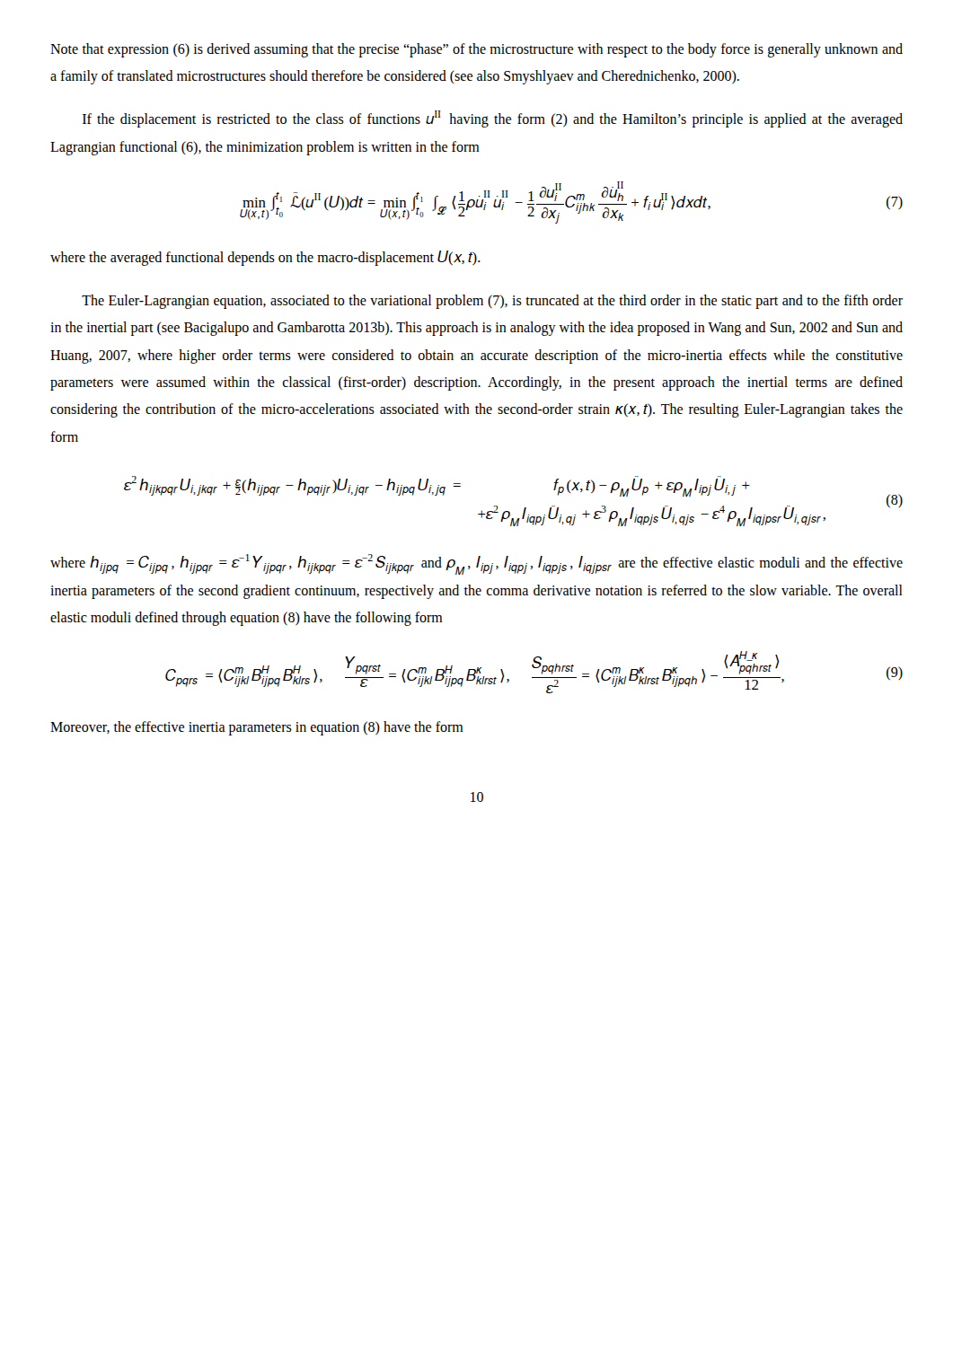Note that expression (6) is derived assuming that the precise “phase” of the microstructure with respect to the body force is generally unknown and a family of translated microstructures should therefore be considered (see also Smyshlyaev and Cherednichenko, 2000).
If the displacement is restricted to the class of functions uII having the form (2) and the Hamilton’s principle is applied at the averaged Lagrangian functional (6), the minimization problem is written in the form
min U(x,t) ∫ t0 t1 ℒ‾ (uII(U)) dt = min U(x,t) ∫ t0 t1 ∫𝓛 ⟨ 12 ρ u˙iII u˙iII − 12 ∂uiII ∂xj Cijhkm ∂u˙hII ∂xk + fi uiII ⟩ dxdt , (7)
where the averaged functional depends on the macro-displacement U(x,t).
The Euler-Lagrangian equation, associated to the variational problem (7), is truncated at the third order in the static part and to the fifth order in the inertial part (see Bacigalupo and Gambarotta 2013b). This approach is in analogy with the idea proposed in Wang and Sun, 2002 and Sun and Huang, 2007, where higher order terms were considered to obtain an accurate description of the micro-inertia effects while the constitutive parameters were assumed within the classical (first-order) description. Accordingly, in the present approach the inertial terms are defined considering the contribution of the micro-accelerations associated with the second-order strain κ(x,t). The resulting Euler-Lagrangian takes the form
ε2 hijkpqr Ui,jkqr + ε2 ( hijpqr − hpqijr ) Ui,jqr − hijpq Ui,jq = fp (x,t) − ρM Üp + ε ρM Iipj Üi,j + + ε2 ρM Iiqpj Üi,qj + ε3 ρM Iiqpjs Üi,qjs − ε4 ρM Iiqjpsr Üi,qjsr , (8)
where hijpq=Cijpq, hijpqr=ε−1Yijpqr, hijkpqr=ε−2Sijkpqr and ρM, Iipj, Iiqpj, Iiqpjs, Iiqjpsr are the effective elastic moduli and the effective inertia parameters of the second gradient continuum, respectively and the comma derivative notation is referred to the slow variable. The overall elastic moduli defined through equation (8) have the following form
Cpqrs = ⟨ Cijklm BijpqH BklrsH ⟩ , Ypqrst ε = ⟨ Cijklm BijpqH Bklrstκ ⟩ , Spqhrst ε2 = ⟨ Cijklm Bklrstκ Bijpqhκ ⟩ − ⟨ApqhrstH_κ⟩ 12 , (9)
Moreover, the effective inertia parameters in equation (8) have the form
10